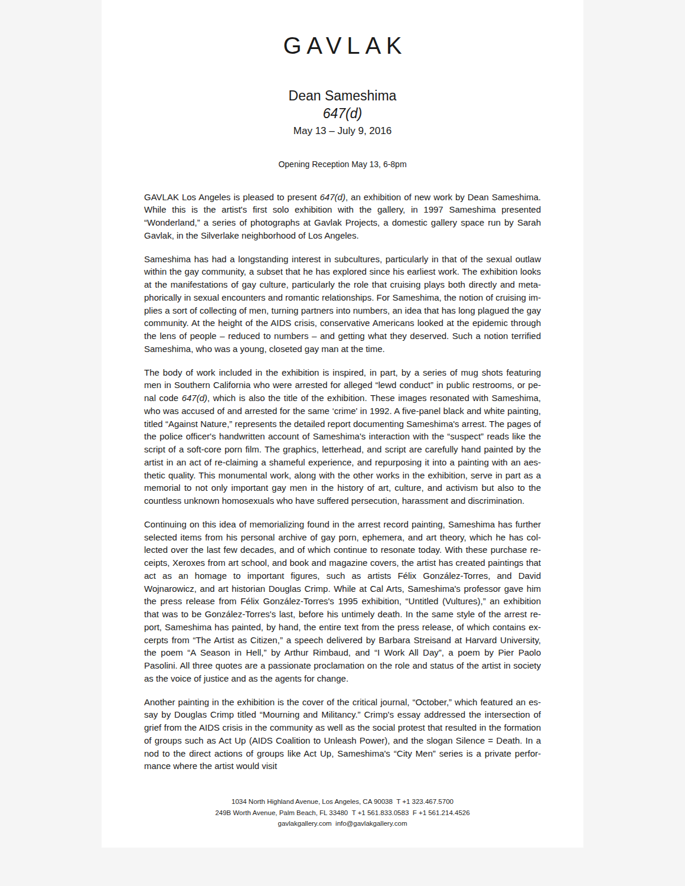GAVLAK
Dean Sameshima
647(d)
May 13 – July 9, 2016
Opening Reception May 13, 6-8pm
GAVLAK Los Angeles is pleased to present 647(d), an exhibition of new work by Dean Sameshima. While this is the artist's first solo exhibition with the gallery, in 1997 Sameshima presented “Wonderland,” a series of photographs at Gavlak Projects, a domestic gallery space run by Sarah Gavlak, in the Silverlake neighborhood of Los Angeles.
Sameshima has had a longstanding interest in subcultures, particularly in that of the sexual outlaw within the gay community, a subset that he has explored since his earliest work. The exhibition looks at the manifestations of gay culture, particularly the role that cruising plays both directly and metaphorically in sexual encounters and romantic relationships. For Sameshima, the notion of cruising implies a sort of collecting of men, turning partners into numbers, an idea that has long plagued the gay community. At the height of the AIDS crisis, conservative Americans looked at the epidemic through the lens of people – reduced to numbers – and getting what they deserved. Such a notion terrified Sameshima, who was a young, closeted gay man at the time.
The body of work included in the exhibition is inspired, in part, by a series of mug shots featuring men in Southern California who were arrested for alleged “lewd conduct” in public restrooms, or penal code 647(d), which is also the title of the exhibition. These images resonated with Sameshima, who was accused of and arrested for the same ‘crime' in 1992. A five-panel black and white painting, titled “Against Nature,” represents the detailed report documenting Sameshima's arrest. The pages of the police officer's handwritten account of Sameshima's interaction with the “suspect” reads like the script of a soft-core porn film. The graphics, letterhead, and script are carefully hand painted by the artist in an act of re-claiming a shameful experience, and repurposing it into a painting with an aesthetic quality. This monumental work, along with the other works in the exhibition, serve in part as a memorial to not only important gay men in the history of art, culture, and activism but also to the countless unknown homosexuals who have suffered persecution, harassment and discrimination.
Continuing on this idea of memorializing found in the arrest record painting, Sameshima has further selected items from his personal archive of gay porn, ephemera, and art theory, which he has collected over the last few decades, and of which continue to resonate today. With these purchase receipts, Xeroxes from art school, and book and magazine covers, the artist has created paintings that act as an homage to important figures, such as artists Félix González-Torres, and David Wojnarowicz, and art historian Douglas Crimp. While at Cal Arts, Sameshima's professor gave him the press release from Félix González-Torres's 1995 exhibition, “Untitled (Vultures),” an exhibition that was to be González-Torres's last, before his untimely death. In the same style of the arrest report, Sameshima has painted, by hand, the entire text from the press release, of which contains excerpts from “The Artist as Citizen,” a speech delivered by Barbara Streisand at Harvard University, the poem “A Season in Hell,” by Arthur Rimbaud, and “I Work All Day”, a poem by Pier Paolo Pasolini. All three quotes are a passionate proclamation on the role and status of the artist in society as the voice of justice and as the agents for change.
Another painting in the exhibition is the cover of the critical journal, “October,” which featured an essay by Douglas Crimp titled “Mourning and Militancy.” Crimp's essay addressed the intersection of grief from the AIDS crisis in the community as well as the social protest that resulted in the formation of groups such as Act Up (AIDS Coalition to Unleash Power), and the slogan Silence = Death. In a nod to the direct actions of groups like Act Up, Sameshima's “City Men” series is a private performance where the artist would visit
1034 North Highland Avenue, Los Angeles, CA 90038 T +1 323.467.5700
249B Worth Avenue, Palm Beach, FL 33480 T +1 561.833.0583 F +1 561.214.4526
gavlakgallery.com info@gavlakgallery.com